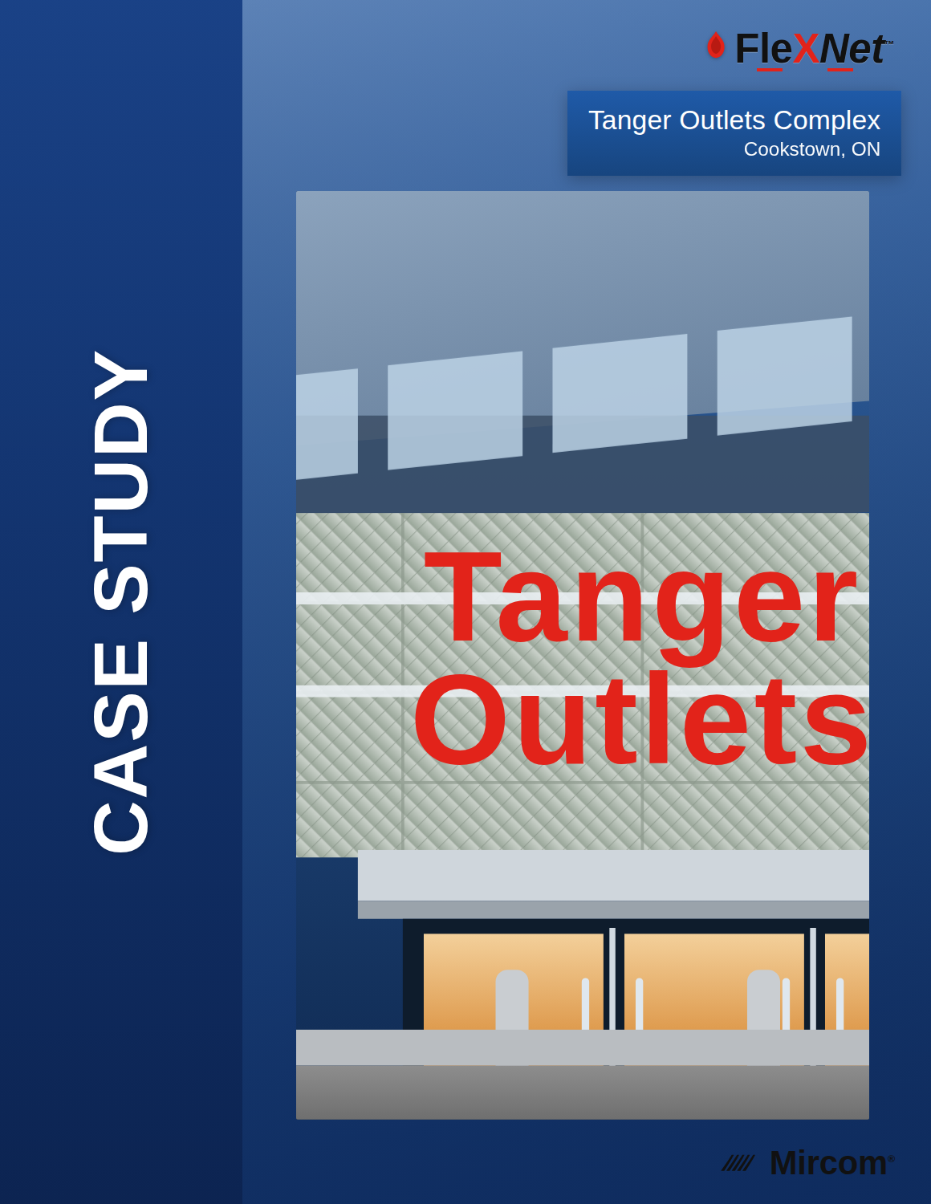Case Study
Case Study
FleXNet™
Tanger Outlets Complex
Cookstown, ON
Tanger Outlets
Tanger Outlets storefront with illuminated red channel letters above glass entry doors.
Mircom®